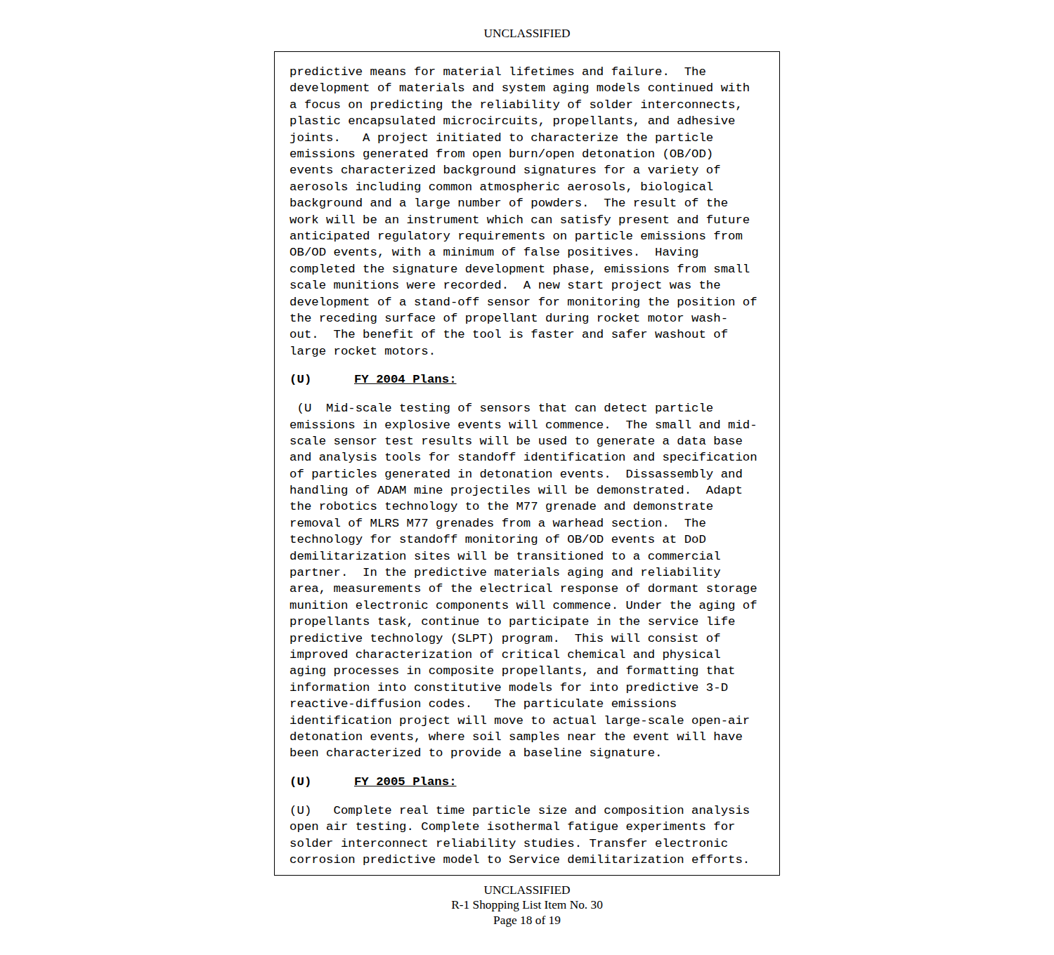UNCLASSIFIED
predictive means for material lifetimes and failure. The development of materials and system aging models continued with a focus on predicting the reliability of solder interconnects, plastic encapsulated microcircuits, propellants, and adhesive joints. A project initiated to characterize the particle emissions generated from open burn/open detonation (OB/OD) events characterized background signatures for a variety of aerosols including common atmospheric aerosols, biological background and a large number of powders. The result of the work will be an instrument which can satisfy present and future anticipated regulatory requirements on particle emissions from OB/OD events, with a minimum of false positives. Having completed the signature development phase, emissions from small scale munitions were recorded. A new start project was the development of a stand-off sensor for monitoring the position of the receding surface of propellant during rocket motor wash-out. The benefit of the tool is faster and safer washout of large rocket motors.
(U) FY 2004 Plans:
(U Mid-scale testing of sensors that can detect particle emissions in explosive events will commence. The small and mid-scale sensor test results will be used to generate a data base and analysis tools for standoff identification and specification of particles generated in detonation events. Dissassembly and handling of ADAM mine projectiles will be demonstrated. Adapt the robotics technology to the M77 grenade and demonstrate removal of MLRS M77 grenades from a warhead section. The technology for standoff monitoring of OB/OD events at DoD demilitarization sites will be transitioned to a commercial partner. In the predictive materials aging and reliability area, measurements of the electrical response of dormant storage munition electronic components will commence. Under the aging of propellants task, continue to participate in the service life predictive technology (SLPT) program. This will consist of improved characterization of critical chemical and physical aging processes in composite propellants, and formatting that information into constitutive models for into predictive 3-D reactive-diffusion codes. The particulate emissions identification project will move to actual large-scale open-air detonation events, where soil samples near the event will have been characterized to provide a baseline signature.
(U) FY 2005 Plans:
(U) Complete real time particle size and composition analysis open air testing. Complete isothermal fatigue experiments for solder interconnect reliability studies. Transfer electronic corrosion predictive model to Service demilitarization efforts.
UNCLASSIFIED
R-1 Shopping List Item No. 30
Page 18 of 19